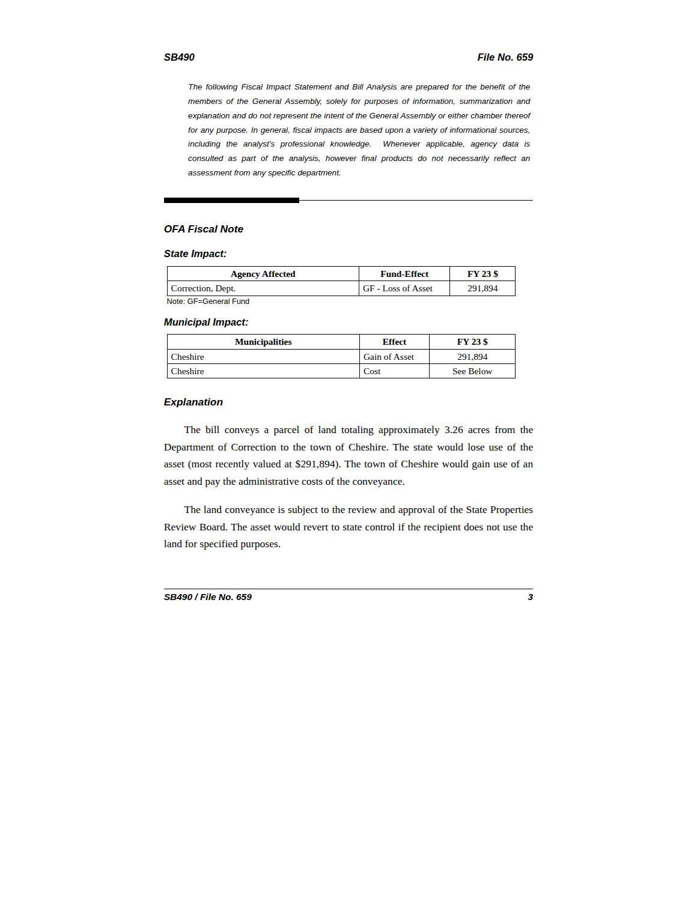SB490 File No. 659
The following Fiscal Impact Statement and Bill Analysis are prepared for the benefit of the members of the General Assembly, solely for purposes of information, summarization and explanation and do not represent the intent of the General Assembly or either chamber thereof for any purpose. In general, fiscal impacts are based upon a variety of informational sources, including the analyst’s professional knowledge. Whenever applicable, agency data is consulted as part of the analysis, however final products do not necessarily reflect an assessment from any specific department.
OFA Fiscal Note
State Impact:
| Agency Affected | Fund-Effect | FY 23 $ |
| --- | --- | --- |
| Correction, Dept. | GF - Loss of Asset | 291,894 |
Note: GF=General Fund
Municipal Impact:
| Municipalities | Effect | FY 23 $ |
| --- | --- | --- |
| Cheshire | Gain of Asset | 291,894 |
| Cheshire | Cost | See Below |
Explanation
The bill conveys a parcel of land totaling approximately 3.26 acres from the Department of Correction to the town of Cheshire. The state would lose use of the asset (most recently valued at $291,894). The town of Cheshire would gain use of an asset and pay the administrative costs of the conveyance.
The land conveyance is subject to the review and approval of the State Properties Review Board. The asset would revert to state control if the recipient does not use the land for specified purposes.
SB490 / File No. 659 3